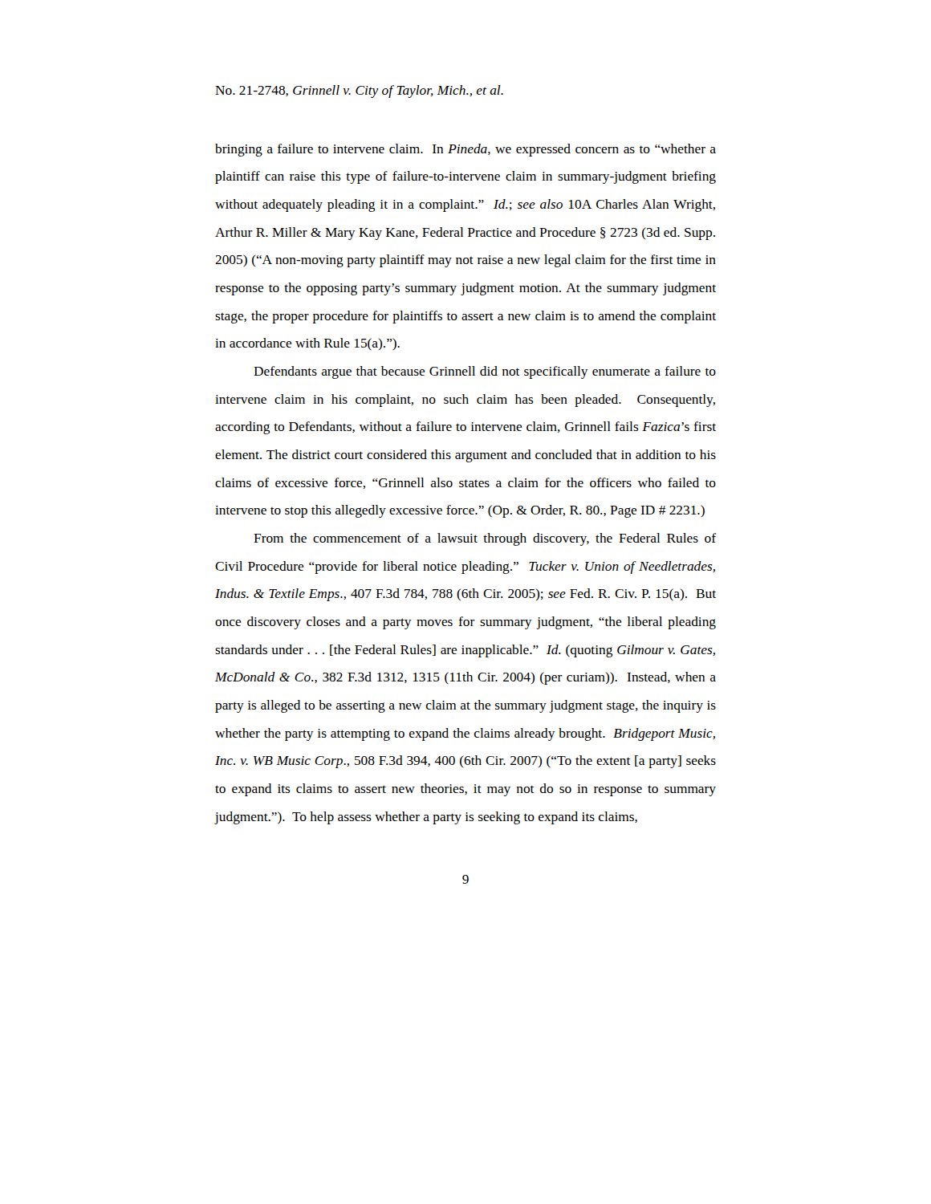No. 21-2748, Grinnell v. City of Taylor, Mich., et al.
bringing a failure to intervene claim. In Pineda, we expressed concern as to “whether a plaintiff can raise this type of failure-to-intervene claim in summary-judgment briefing without adequately pleading it in a complaint.” Id.; see also 10A Charles Alan Wright, Arthur R. Miller & Mary Kay Kane, Federal Practice and Procedure § 2723 (3d ed. Supp. 2005) (“A non-moving party plaintiff may not raise a new legal claim for the first time in response to the opposing party’s summary judgment motion. At the summary judgment stage, the proper procedure for plaintiffs to assert a new claim is to amend the complaint in accordance with Rule 15(a).”).
Defendants argue that because Grinnell did not specifically enumerate a failure to intervene claim in his complaint, no such claim has been pleaded. Consequently, according to Defendants, without a failure to intervene claim, Grinnell fails Fazica’s first element. The district court considered this argument and concluded that in addition to his claims of excessive force, “Grinnell also states a claim for the officers who failed to intervene to stop this allegedly excessive force.” (Op. & Order, R. 80., Page ID # 2231.)
From the commencement of a lawsuit through discovery, the Federal Rules of Civil Procedure “provide for liberal notice pleading.” Tucker v. Union of Needletrades, Indus. & Textile Emps., 407 F.3d 784, 788 (6th Cir. 2005); see Fed. R. Civ. P. 15(a). But once discovery closes and a party moves for summary judgment, “the liberal pleading standards under . . . [the Federal Rules] are inapplicable.” Id. (quoting Gilmour v. Gates, McDonald & Co., 382 F.3d 1312, 1315 (11th Cir. 2004) (per curiam)). Instead, when a party is alleged to be asserting a new claim at the summary judgment stage, the inquiry is whether the party is attempting to expand the claims already brought. Bridgeport Music, Inc. v. WB Music Corp., 508 F.3d 394, 400 (6th Cir. 2007) (“To the extent [a party] seeks to expand its claims to assert new theories, it may not do so in response to summary judgment.”). To help assess whether a party is seeking to expand its claims,
9